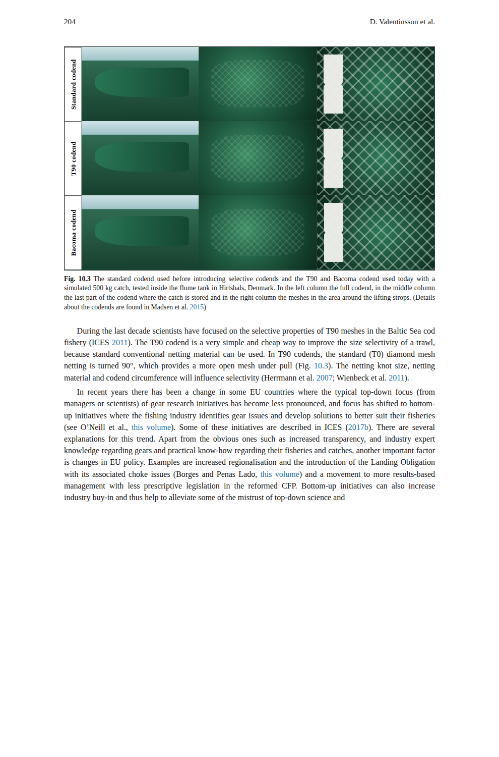204 D. Valentinsson et al.
Standard codend
T90 codend
Bacoma codend
Fig. 10.3 The standard codend used before introducing selective codends and the T90 and Bacoma codend used today with a simulated 500 kg catch, tested inside the flume tank in Hirtshals, Denmark. In the left column the full codend, in the middle column the last part of the codend where the catch is stored and in the right column the meshes in the area around the lifting strops. (Details about the codends are found in Madsen et al. 2015)
During the last decade scientists have focused on the selective properties of T90 meshes in the Baltic Sea cod fishery (ICES 2011). The T90 codend is a very simple and cheap way to improve the size selectivity of a trawl, because standard conventional netting material can be used. In T90 codends, the standard (T0) diamond mesh netting is turned 90°, which provides a more open mesh under pull (Fig. 10.3). The netting knot size, netting material and codend circumference will influence selectivity (Herrmann et al. 2007; Wienbeck et al. 2011).
In recent years there has been a change in some EU countries where the typical top-down focus (from managers or scientists) of gear research initiatives has become less pronounced, and focus has shifted to bottom-up initiatives where the fishing industry identifies gear issues and develop solutions to better suit their fisheries (see O’Neill et al., this volume). Some of these initiatives are described in ICES (2017b). There are several explanations for this trend. Apart from the obvious ones such as increased transparency, and industry expert knowledge regarding gears and practical know-how regarding their fisheries and catches, another important factor is changes in EU policy. Examples are increased regionalisation and the introduction of the Landing Obligation with its associated choke issues (Borges and Penas Lado, this volume) and a movement to more results-based management with less prescriptive legislation in the reformed CFP. Bottom-up initiatives can also increase industry buy-in and thus help to alleviate some of the mistrust of top-down science and